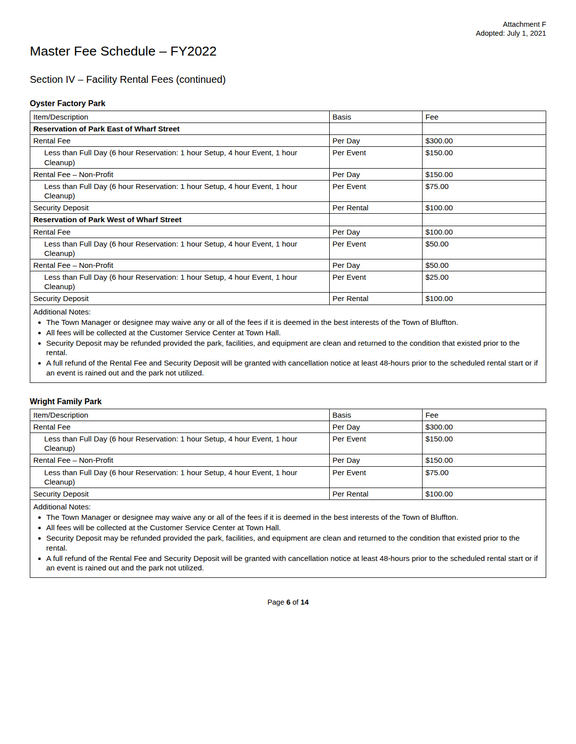Attachment F
Adopted: July 1, 2021
Master Fee Schedule – FY2022
Section IV – Facility Rental Fees (continued)
Oyster Factory Park
| Item/Description | Basis | Fee |
| --- | --- | --- |
| Reservation of Park East of Wharf Street | | |
| Rental Fee | Per Day | $300.00 |
| Less than Full Day (6 hour Reservation: 1 hour Setup, 4 hour Event, 1 hour Cleanup) | Per Event | $150.00 |
| Rental Fee – Non-Profit | Per Day | $150.00 |
| Less than Full Day (6 hour Reservation: 1 hour Setup, 4 hour Event, 1 hour Cleanup) | Per Event | $75.00 |
| Security Deposit | Per Rental | $100.00 |
| Reservation of Park West of Wharf Street | | |
| Rental Fee | Per Day | $100.00 |
| Less than Full Day (6 hour Reservation: 1 hour Setup, 4 hour Event, 1 hour Cleanup) | Per Event | $50.00 |
| Rental Fee – Non-Profit | Per Day | $50.00 |
| Less than Full Day (6 hour Reservation: 1 hour Setup, 4 hour Event, 1 hour Cleanup) | Per Event | $25.00 |
| Security Deposit | Per Rental | $100.00 |
| Additional Notes: The Town Manager or designee may waive any or all of the fees if it is deemed in the best interests of the Town of Bluffton. All fees will be collected at the Customer Service Center at Town Hall. Security Deposit may be refunded provided the park, facilities, and equipment are clean and returned to the condition that existed prior to the rental. A full refund of the Rental Fee and Security Deposit will be granted with cancellation notice at least 48-hours prior to the scheduled rental start or if an event is rained out and the park not utilized. |
Wright Family Park
| Item/Description | Basis | Fee |
| --- | --- | --- |
| Rental Fee | Per Day | $300.00 |
| Less than Full Day (6 hour Reservation: 1 hour Setup, 4 hour Event, 1 hour Cleanup) | Per Event | $150.00 |
| Rental Fee – Non-Profit | Per Day | $150.00 |
| Less than Full Day (6 hour Reservation: 1 hour Setup, 4 hour Event, 1 hour Cleanup) | Per Event | $75.00 |
| Security Deposit | Per Rental | $100.00 |
| Additional Notes: The Town Manager or designee may waive any or all of the fees if it is deemed in the best interests of the Town of Bluffton. All fees will be collected at the Customer Service Center at Town Hall. Security Deposit may be refunded provided the park, facilities, and equipment are clean and returned to the condition that existed prior to the rental. A full refund of the Rental Fee and Security Deposit will be granted with cancellation notice at least 48-hours prior to the scheduled rental start or if an event is rained out and the park not utilized. |
Page 6 of 14